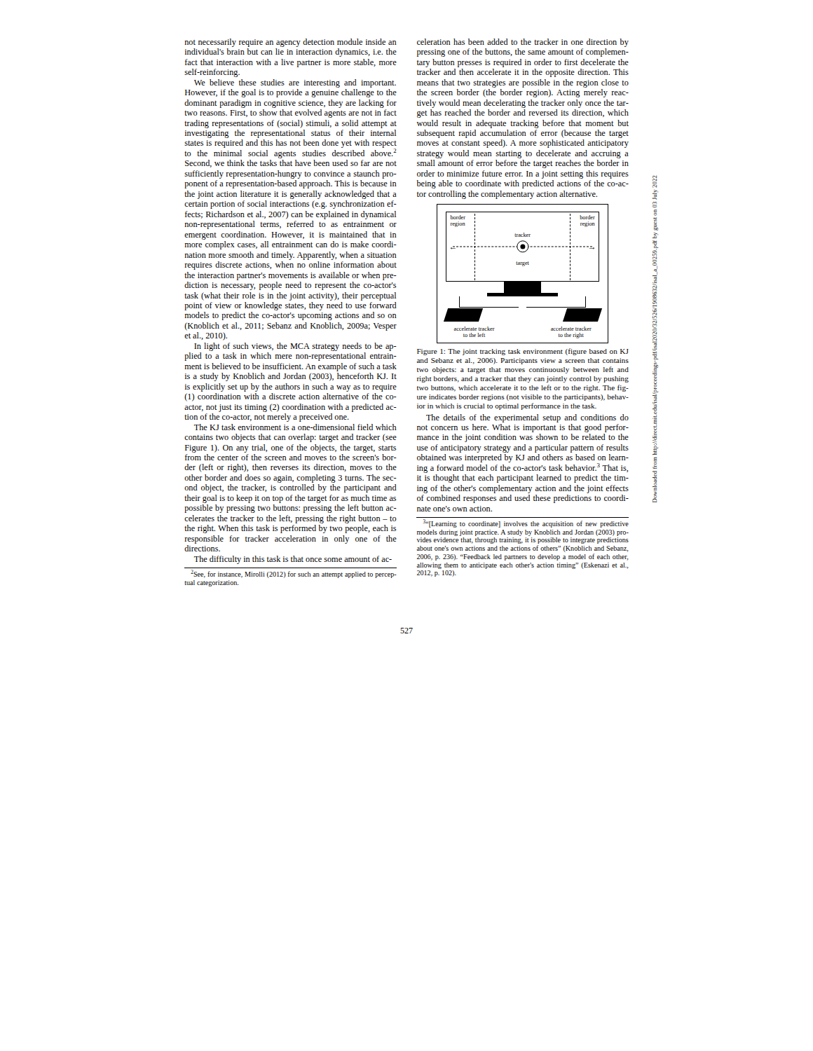Downloaded from http://direct.mit.edu/isal/proceedings-pdf/isal2020/32/526/1908632/isal_a_00259.pdf by guest on 03 July 2022
not necessarily require an agency detection module inside an individual's brain but can lie in interaction dynamics, i.e. the fact that interaction with a live partner is more stable, more self-reinforcing.
We believe these studies are interesting and important. However, if the goal is to provide a genuine challenge to the dominant paradigm in cognitive science, they are lacking for two reasons. First, to show that evolved agents are not in fact trading representations of (social) stimuli, a solid attempt at investigating the representational status of their internal states is required and this has not been done yet with respect to the minimal social agents studies described above.2 Second, we think the tasks that have been used so far are not sufficiently representation-hungry to convince a staunch proponent of a representation-based approach. This is because in the joint action literature it is generally acknowledged that a certain portion of social interactions (e.g. synchronization effects; Richardson et al., 2007) can be explained in dynamical non-representational terms, referred to as entrainment or emergent coordination. However, it is maintained that in more complex cases, all entrainment can do is make coordination more smooth and timely. Apparently, when a situation requires discrete actions, when no online information about the interaction partner's movements is available or when prediction is necessary, people need to represent the co-actor's task (what their role is in the joint activity), their perceptual point of view or knowledge states, they need to use forward models to predict the co-actor's upcoming actions and so on (Knoblich et al., 2011; Sebanz and Knoblich, 2009a; Vesper et al., 2010).
In light of such views, the MCA strategy needs to be applied to a task in which mere non-representational entrainment is believed to be insufficient. An example of such a task is a study by Knoblich and Jordan (2003), henceforth KJ. It is explicitly set up by the authors in such a way as to require (1) coordination with a discrete action alternative of the co-actor, not just its timing (2) coordination with a predicted action of the co-actor, not merely a preceived one.
The KJ task environment is a one-dimensional field which contains two objects that can overlap: target and tracker (see Figure 1). On any trial, one of the objects, the target, starts from the center of the screen and moves to the screen's border (left or right), then reverses its direction, moves to the other border and does so again, completing 3 turns. The second object, the tracker, is controlled by the participant and their goal is to keep it on top of the target for as much time as possible by pressing two buttons: pressing the left button accelerates the tracker to the left, pressing the right button – to the right. When this task is performed by two people, each is responsible for tracker acceleration in only one of the directions.
The difficulty in this task is that once some amount of ac-
2See, for instance, Mirolli (2012) for such an attempt applied to perceptual categorization.
celeration has been added to the tracker in one direction by pressing one of the buttons, the same amount of complementary button presses is required in order to first decelerate the tracker and then accelerate it in the opposite direction. This means that two strategies are possible in the region close to the screen border (the border region). Acting merely reactively would mean decelerating the tracker only once the target has reached the border and reversed its direction, which would result in adequate tracking before that moment but subsequent rapid accumulation of error (because the target moves at constant speed). A more sophisticated anticipatory strategy would mean starting to decelerate and accruing a small amount of error before the target reaches the border in order to minimize future error. In a joint setting this requires being able to coordinate with predicted actions of the co-actor controlling the complementary action alternative.
border
region
border
region
←
→
tracker
target
accelerate tracker
to the left accelerate tracker
to the right
Figure 1: The joint tracking task environment (figure based on KJ and Sebanz et al., 2006). Participants view a screen that contains two objects: a target that moves continuously between left and right borders, and a tracker that they can jointly control by pushing two buttons, which accelerate it to the left or to the right. The figure indicates border regions (not visible to the participants), behavior in which is crucial to optimal performance in the task.
The details of the experimental setup and conditions do not concern us here. What is important is that good performance in the joint condition was shown to be related to the use of anticipatory strategy and a particular pattern of results obtained was interpreted by KJ and others as based on learning a forward model of the co-actor's task behavior.3 That is, it is thought that each participant learned to predict the timing of the other's complementary action and the joint effects of combined responses and used these predictions to coordinate one's own action.
3“[Learning to coordinate] involves the acquisition of new predictive models during joint practice. A study by Knoblich and Jordan (2003) provides evidence that, through training, it is possible to integrate predictions about one's own actions and the actions of others” (Knoblich and Sebanz, 2006, p. 236). “Feedback led partners to develop a model of each other, allowing them to anticipate each other's action timing” (Eskenazi et al., 2012, p. 102).
527